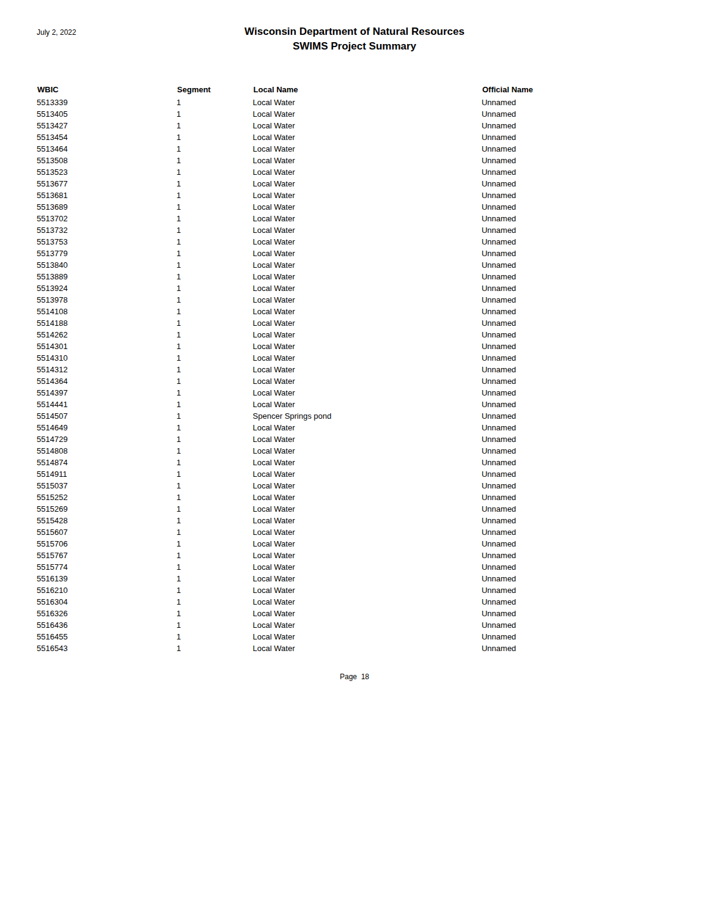July 2, 2022
Wisconsin Department of Natural Resources
SWIMS Project Summary
| WBIC | Segment | Local Name | Official Name |
| --- | --- | --- | --- |
| 5513339 | 1 | Local Water | Unnamed |
| 5513405 | 1 | Local Water | Unnamed |
| 5513427 | 1 | Local Water | Unnamed |
| 5513454 | 1 | Local Water | Unnamed |
| 5513464 | 1 | Local Water | Unnamed |
| 5513508 | 1 | Local Water | Unnamed |
| 5513523 | 1 | Local Water | Unnamed |
| 5513677 | 1 | Local Water | Unnamed |
| 5513681 | 1 | Local Water | Unnamed |
| 5513689 | 1 | Local Water | Unnamed |
| 5513702 | 1 | Local Water | Unnamed |
| 5513732 | 1 | Local Water | Unnamed |
| 5513753 | 1 | Local Water | Unnamed |
| 5513779 | 1 | Local Water | Unnamed |
| 5513840 | 1 | Local Water | Unnamed |
| 5513889 | 1 | Local Water | Unnamed |
| 5513924 | 1 | Local Water | Unnamed |
| 5513978 | 1 | Local Water | Unnamed |
| 5514108 | 1 | Local Water | Unnamed |
| 5514188 | 1 | Local Water | Unnamed |
| 5514262 | 1 | Local Water | Unnamed |
| 5514301 | 1 | Local Water | Unnamed |
| 5514310 | 1 | Local Water | Unnamed |
| 5514312 | 1 | Local Water | Unnamed |
| 5514364 | 1 | Local Water | Unnamed |
| 5514397 | 1 | Local Water | Unnamed |
| 5514441 | 1 | Local Water | Unnamed |
| 5514507 | 1 | Spencer Springs pond | Unnamed |
| 5514649 | 1 | Local Water | Unnamed |
| 5514729 | 1 | Local Water | Unnamed |
| 5514808 | 1 | Local Water | Unnamed |
| 5514874 | 1 | Local Water | Unnamed |
| 5514911 | 1 | Local Water | Unnamed |
| 5515037 | 1 | Local Water | Unnamed |
| 5515252 | 1 | Local Water | Unnamed |
| 5515269 | 1 | Local Water | Unnamed |
| 5515428 | 1 | Local Water | Unnamed |
| 5515607 | 1 | Local Water | Unnamed |
| 5515706 | 1 | Local Water | Unnamed |
| 5515767 | 1 | Local Water | Unnamed |
| 5515774 | 1 | Local Water | Unnamed |
| 5516139 | 1 | Local Water | Unnamed |
| 5516210 | 1 | Local Water | Unnamed |
| 5516304 | 1 | Local Water | Unnamed |
| 5516326 | 1 | Local Water | Unnamed |
| 5516436 | 1 | Local Water | Unnamed |
| 5516455 | 1 | Local Water | Unnamed |
| 5516543 | 1 | Local Water | Unnamed |
Page 18